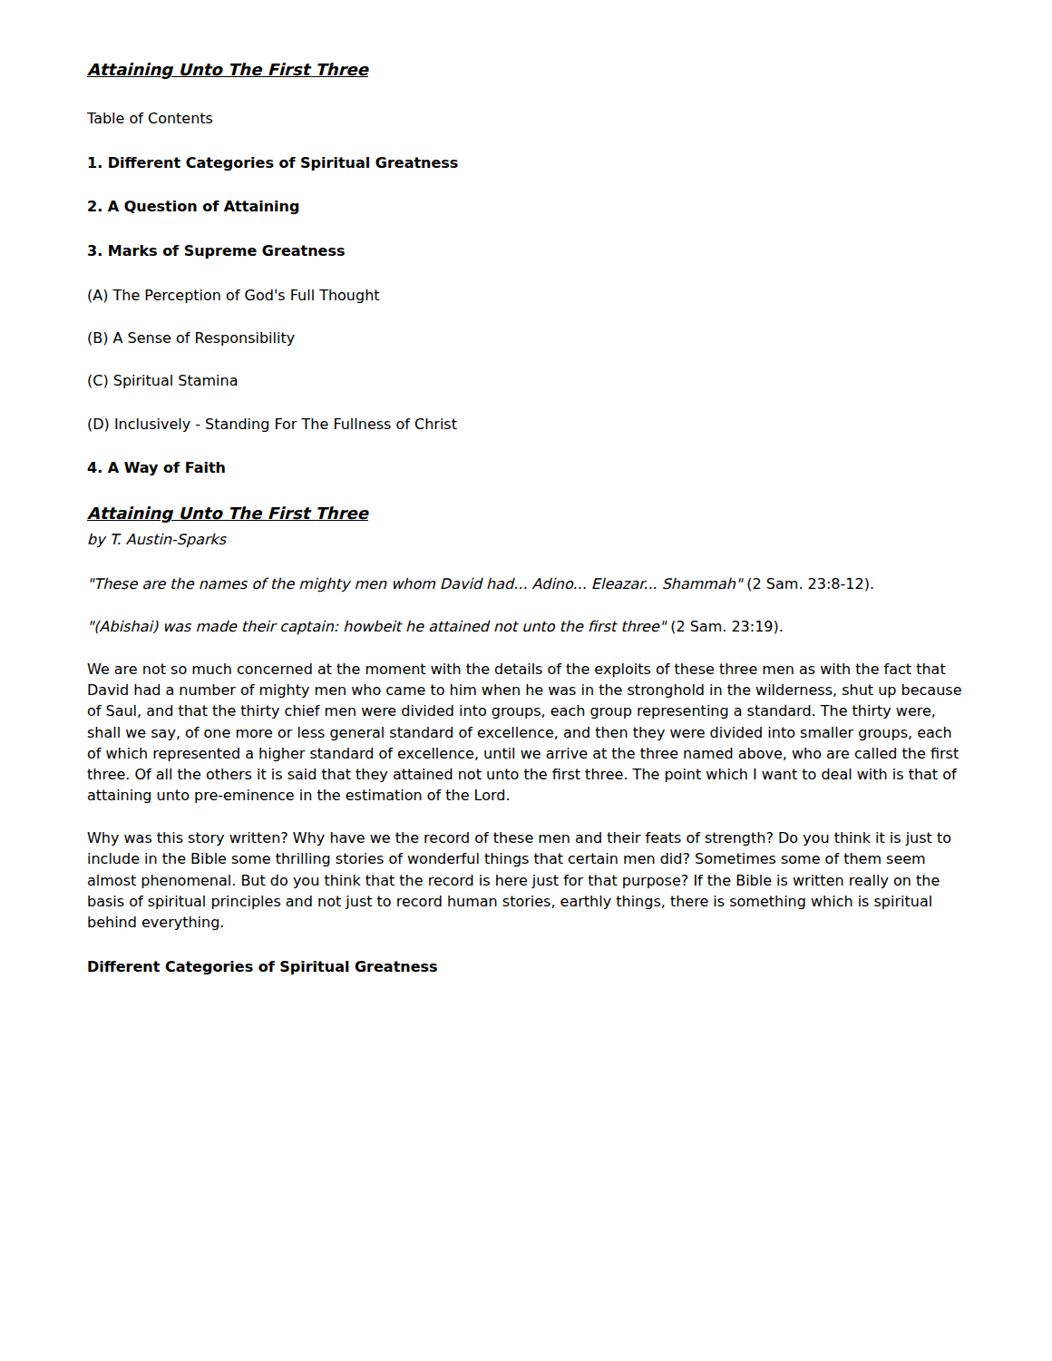Attaining Unto The First Three
Table of Contents
1. Different Categories of Spiritual Greatness
2. A Question of Attaining
3. Marks of Supreme Greatness
(A) The Perception of God's Full Thought
(B) A Sense of Responsibility
(C) Spiritual Stamina
(D) Inclusively - Standing For The Fullness of Christ
4. A Way of Faith
Attaining Unto The First Three
by T. Austin-Sparks
"These are the names of the mighty men whom David had... Adino... Eleazar... Shammah" (2 Sam. 23:8-12).
"(Abishai) was made their captain: howbeit he attained not unto the first three" (2 Sam. 23:19).
We are not so much concerned at the moment with the details of the exploits of these three men as with the fact that David had a number of mighty men who came to him when he was in the stronghold in the wilderness, shut up because of Saul, and that the thirty chief men were divided into groups, each group representing a standard. The thirty were, shall we say, of one more or less general standard of excellence, and then they were divided into smaller groups, each of which represented a higher standard of excellence, until we arrive at the three named above, who are called the first three. Of all the others it is said that they attained not unto the first three. The point which I want to deal with is that of attaining unto pre-eminence in the estimation of the Lord.
Why was this story written? Why have we the record of these men and their feats of strength? Do you think it is just to include in the Bible some thrilling stories of wonderful things that certain men did? Sometimes some of them seem almost phenomenal. But do you think that the record is here just for that purpose? If the Bible is written really on the basis of spiritual principles and not just to record human stories, earthly things, there is something which is spiritual behind everything.
Different Categories of Spiritual Greatness